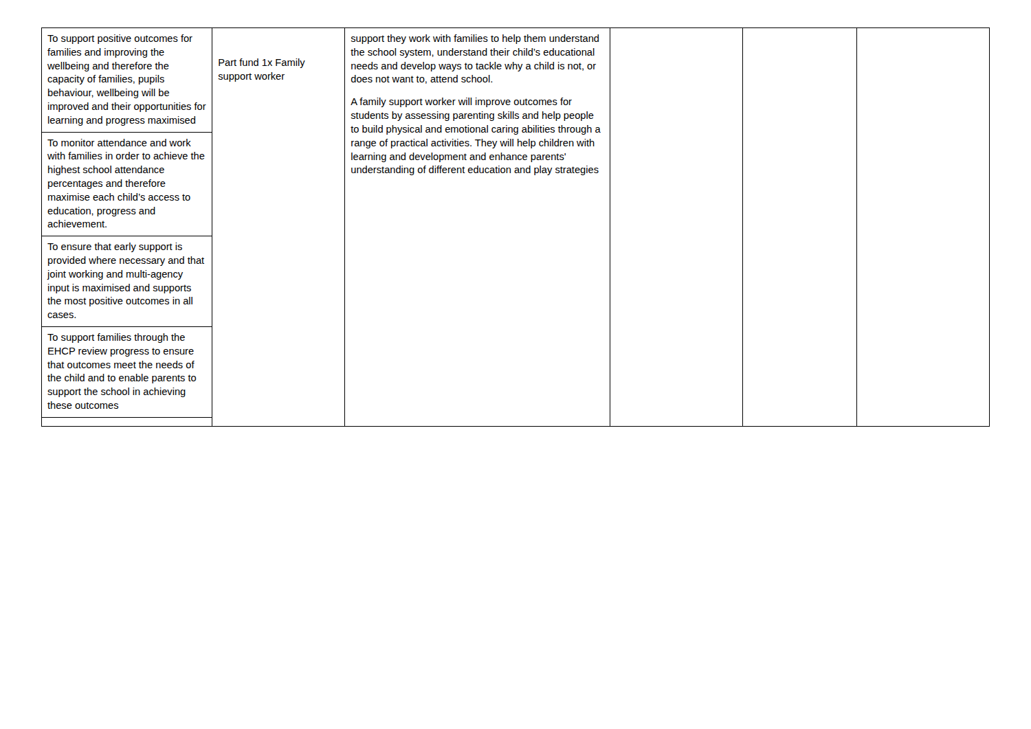| To support positive outcomes for families and improving the wellbeing and therefore the capacity of families, pupils behaviour, wellbeing will be improved and their opportunities for learning and progress maximised | Part fund 1x Family support worker | support they work with families to help them understand the school system, understand their child’s educational needs and develop ways to tackle why a child is not, or does not want to, attend school. A family support worker will improve outcomes for students by assessing parenting skills and help people to build physical and emotional caring abilities through a range of practical activities. They will help children with learning and development and enhance parents' understanding of different education and play strategies | | | |
| To monitor attendance and work with families in order to achieve the highest school attendance percentages and therefore maximise each child’s access to education, progress and achievement. |
| To ensure that early support is provided where necessary and that joint working and multi-agency input is maximised and supports the most positive outcomes in all cases. |
| To support families through the EHCP review progress to ensure that outcomes meet the needs of the child and to enable parents to support the school in achieving these outcomes |